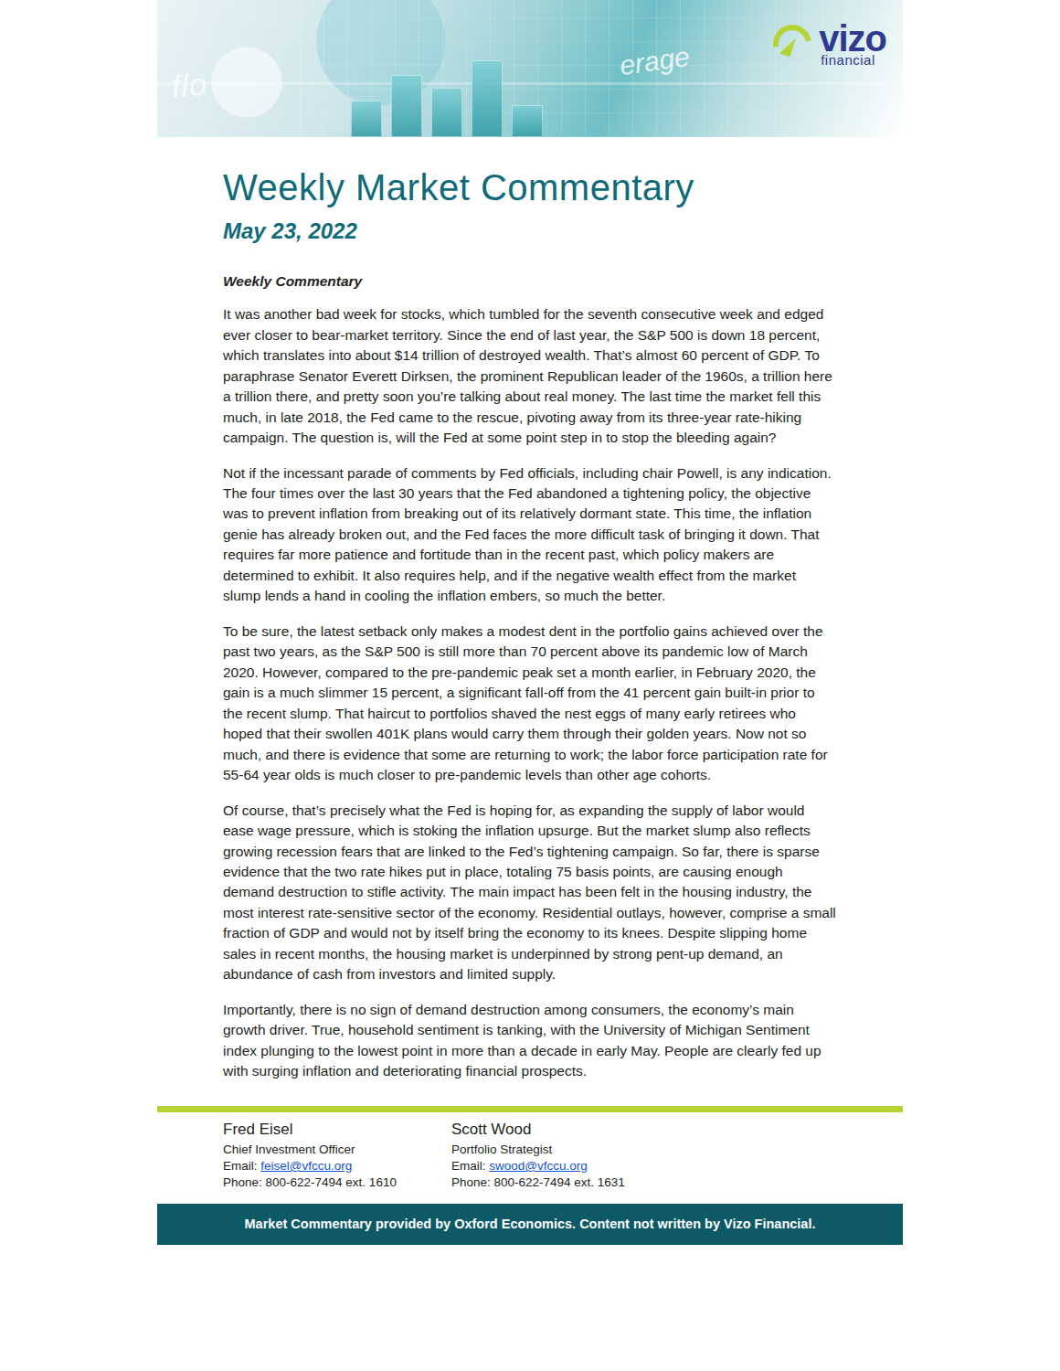flo erage
vizo financial
Weekly Market Commentary
May 23, 2022
Weekly Commentary
It was another bad week for stocks, which tumbled for the seventh consecutive week and edged ever closer to bear-market territory. Since the end of last year, the S&P 500 is down 18 percent, which translates into about $14 trillion of destroyed wealth. That’s almost 60 percent of GDP. To paraphrase Senator Everett Dirksen, the prominent Republican leader of the 1960s, a trillion here a trillion there, and pretty soon you’re talking about real money. The last time the market fell this much, in late 2018, the Fed came to the rescue, pivoting away from its three-year rate-hiking campaign. The question is, will the Fed at some point step in to stop the bleeding again?
Not if the incessant parade of comments by Fed officials, including chair Powell, is any indication. The four times over the last 30 years that the Fed abandoned a tightening policy, the objective was to prevent inflation from breaking out of its relatively dormant state. This time, the inflation genie has already broken out, and the Fed faces the more difficult task of bringing it down. That requires far more patience and fortitude than in the recent past, which policy makers are determined to exhibit. It also requires help, and if the negative wealth effect from the market slump lends a hand in cooling the inflation embers, so much the better.
To be sure, the latest setback only makes a modest dent in the portfolio gains achieved over the past two years, as the S&P 500 is still more than 70 percent above its pandemic low of March 2020. However, compared to the pre-pandemic peak set a month earlier, in February 2020, the gain is a much slimmer 15 percent, a significant fall-off from the 41 percent gain built-in prior to the recent slump. That haircut to portfolios shaved the nest eggs of many early retirees who hoped that their swollen 401K plans would carry them through their golden years. Now not so much, and there is evidence that some are returning to work; the labor force participation rate for 55-64 year olds is much closer to pre-pandemic levels than other age cohorts.
Of course, that’s precisely what the Fed is hoping for, as expanding the supply of labor would ease wage pressure, which is stoking the inflation upsurge. But the market slump also reflects growing recession fears that are linked to the Fed’s tightening campaign. So far, there is sparse evidence that the two rate hikes put in place, totaling 75 basis points, are causing enough demand destruction to stifle activity. The main impact has been felt in the housing industry, the most interest rate-sensitive sector of the economy. Residential outlays, however, comprise a small fraction of GDP and would not by itself bring the economy to its knees. Despite slipping home sales in recent months, the housing market is underpinned by strong pent-up demand, an abundance of cash from investors and limited supply.
Importantly, there is no sign of demand destruction among consumers, the economy’s main growth driver. True, household sentiment is tanking, with the University of Michigan Sentiment index plunging to the lowest point in more than a decade in early May. People are clearly fed up with surging inflation and deteriorating financial prospects.
Fred Eisel
Chief Investment Officer
Email: feisel@vfccu.org
Phone: 800-622-7494 ext. 1610
Scott Wood
Portfolio Strategist
Email: swood@vfccu.org
Phone: 800-622-7494 ext. 1631
Market Commentary provided by Oxford Economics. Content not written by Vizo Financial.